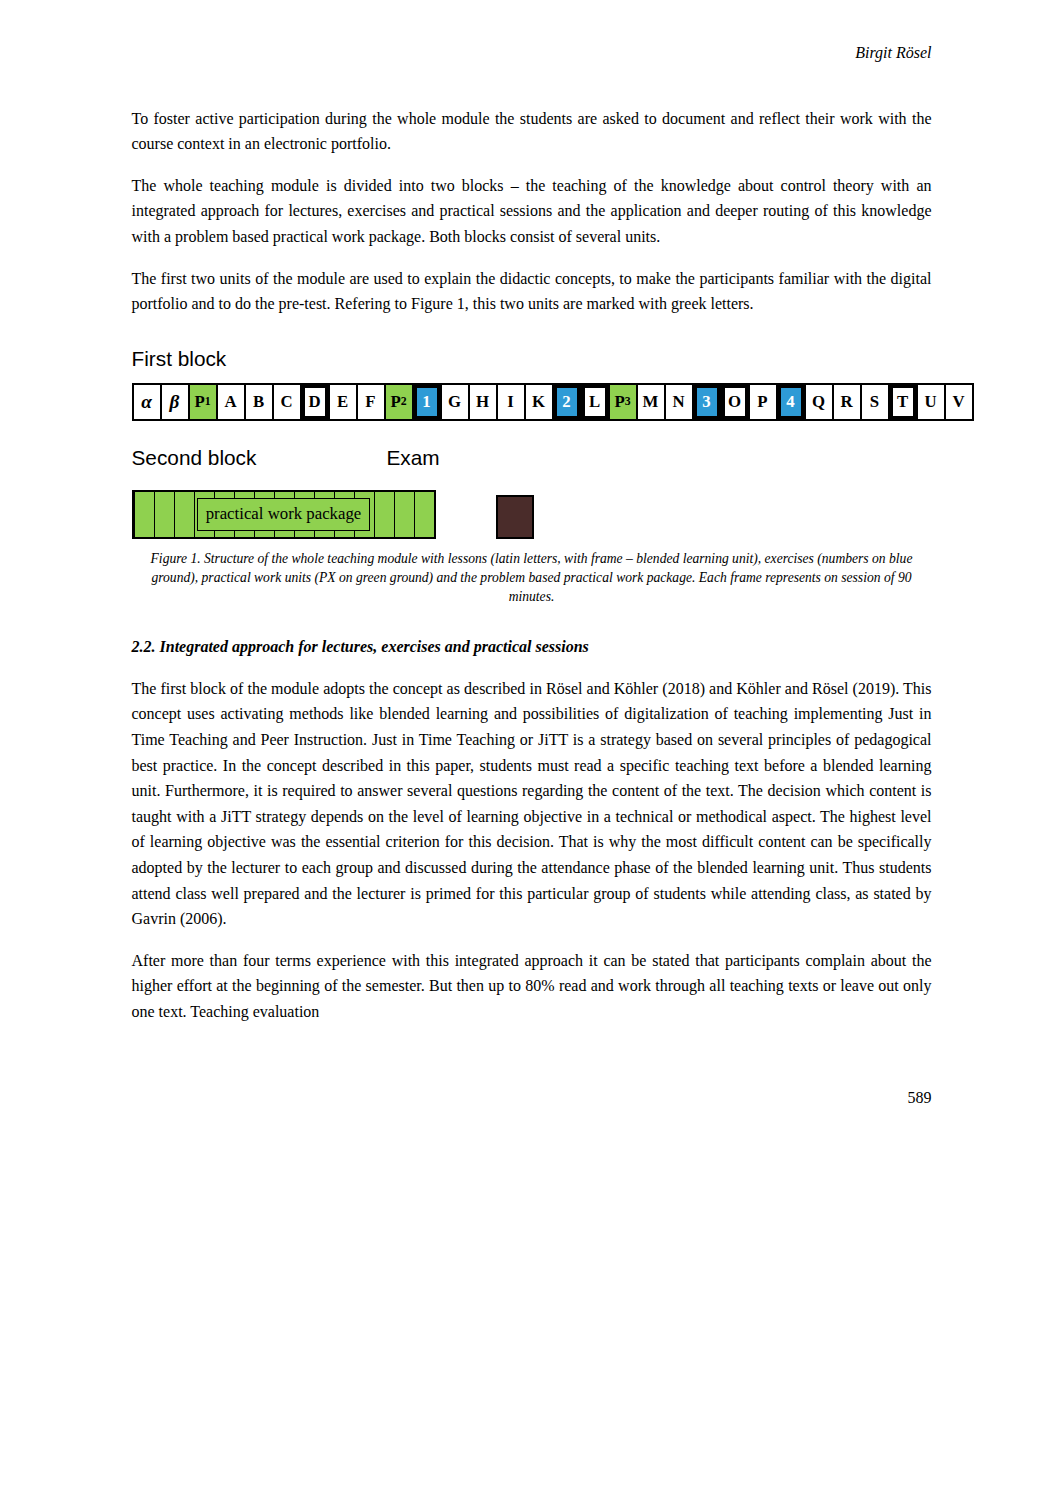Birgit Rösel
To foster active participation during the whole module the students are asked to document and reflect their work with the course context in an electronic portfolio.
The whole teaching module is divided into two blocks – the teaching of the knowledge about control theory with an integrated approach for lectures, exercises and practical sessions and the application and deeper routing of this knowledge with a problem based practical work package. Both blocks consist of several units.
The first two units of the module are used to explain the didactic concepts, to make the participants familiar with the digital portfolio and to do the pre-test. Refering to Figure 1, this two units are marked with greek letters.
First block
α
β
P1
A
B
C
D
E
F
P2
1
G
H
I
K
2
L
P3
M
N
3
O
P
4
Q
R
S
T
U
V
Second block
Exam
practical work package
Figure 1. Structure of the whole teaching module with lessons (latin letters, with frame – blended learning unit), exercises (numbers on blue ground), practical work units (PX on green ground) and the problem based practical work package. Each frame represents on session of 90 minutes.
2.2. Integrated approach for lectures, exercises and practical sessions
The first block of the module adopts the concept as described in Rösel and Köhler (2018) and Köhler and Rösel (2019). This concept uses activating methods like blended learning and possibilities of digitalization of teaching implementing Just in Time Teaching and Peer Instruction. Just in Time Teaching or JiTT is a strategy based on several principles of pedagogical best practice. In the concept described in this paper, students must read a specific teaching text before a blended learning unit. Furthermore, it is required to answer several questions regarding the content of the text. The decision which content is taught with a JiTT strategy depends on the level of learning objective in a technical or methodical aspect. The highest level of learning objective was the essential criterion for this decision. That is why the most difficult content can be specifically adopted by the lecturer to each group and discussed during the attendance phase of the blended learning unit. Thus students attend class well prepared and the lecturer is primed for this particular group of students while attending class, as stated by Gavrin (2006).
After more than four terms experience with this integrated approach it can be stated that participants complain about the higher effort at the beginning of the semester. But then up to 80% read and work through all teaching texts or leave out only one text. Teaching evaluation
589